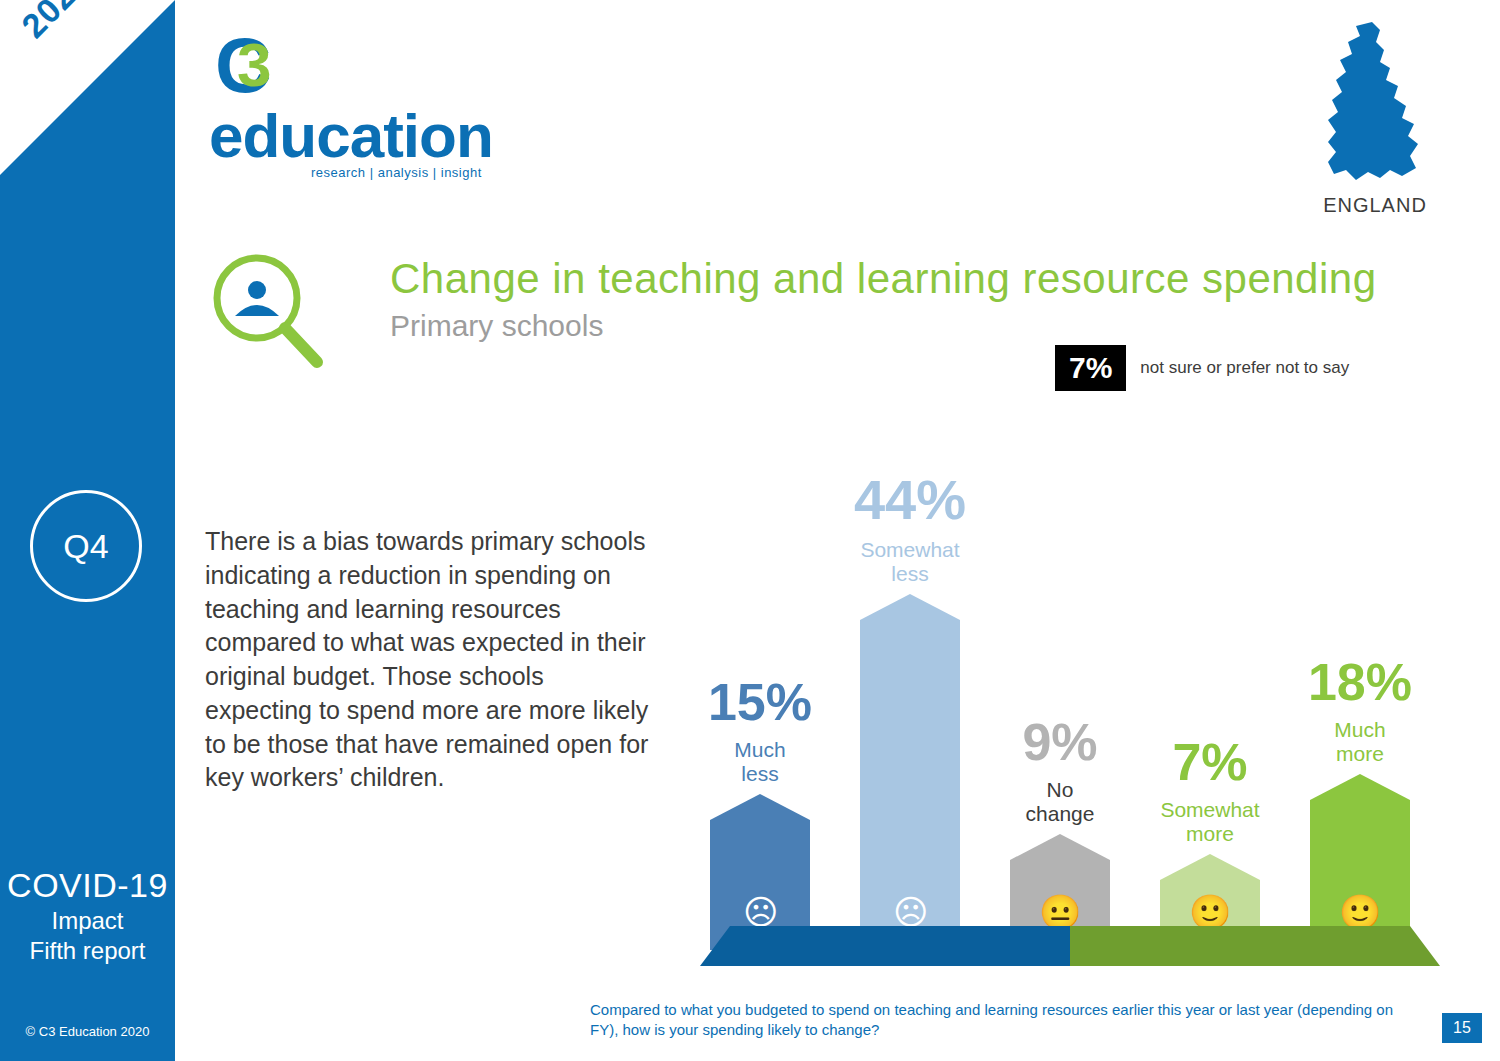Q4
COVID-19
Impact
Fifth report
© C3 Education 2020
2020
C 3 education
research | analysis | insight
ENGLAND
Change in teaching and learning resource spending
Primary schools
7%
not sure or prefer not to say
There is a bias towards primary schools indicating a reduction in spending on teaching and learning resources compared to what was expected in their original budget. Those schools expecting to spend more are more likely to be those that have remained open for key workers’ children.
15%
Much
less
☹
44%
Somewhat
less
☹
9%
No
change
😐
7%
Somewhat
more
🙂
18%
Much
more
🙂
Compared to what you budgeted to spend on teaching and learning resources earlier this year or last year (depending on FY), how is your spending likely to change?
15